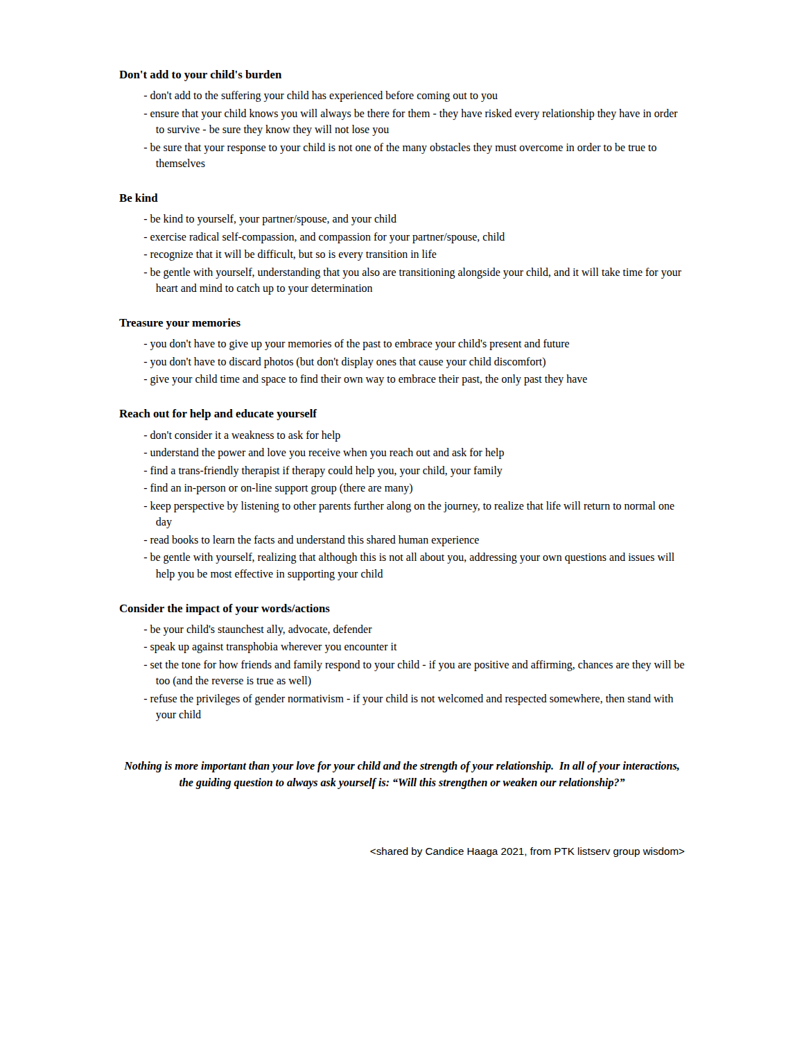Don't add to your child's burden
don't add to the suffering your child has experienced before coming out to you
ensure that your child knows you will always be there for them - they have risked every relationship they have in order to survive - be sure they know they will not lose you
be sure that your response to your child is not one of the many obstacles they must overcome in order to be true to themselves
Be kind
be kind to yourself, your partner/spouse, and your child
exercise radical self-compassion, and compassion for your partner/spouse, child
recognize that it will be difficult, but so is every transition in life
be gentle with yourself, understanding that you also are transitioning alongside your child, and it will take time for your heart and mind to catch up to your determination
Treasure your memories
you don't have to give up your memories of the past to embrace your child's present and future
you don't have to discard photos (but don't display ones that cause your child discomfort)
give your child time and space to find their own way to embrace their past, the only past they have
Reach out for help and educate yourself
don't consider it a weakness to ask for help
understand the power and love you receive when you reach out and ask for help
find a trans-friendly therapist if therapy could help you, your child, your family
find an in-person or on-line support group (there are many)
keep perspective by listening to other parents further along on the journey, to realize that life will return to normal one day
read books to learn the facts and understand this shared human experience
be gentle with yourself, realizing that although this is not all about you, addressing your own questions and issues will help you be most effective in supporting your child
Consider the impact of your words/actions
be your child's staunchest ally, advocate, defender
speak up against transphobia wherever you encounter it
set the tone for how friends and family respond to your child - if you are positive and affirming, chances are they will be too (and the reverse is true as well)
refuse the privileges of gender normativism - if your child is not welcomed and respected somewhere, then stand with your child
Nothing is more important than your love for your child and the strength of your relationship. In all of your interactions, the guiding question to always ask yourself is: “Will this strengthen or weaken our relationship?”
<shared by Candice Haaga 2021, from PTK listserv group wisdom>